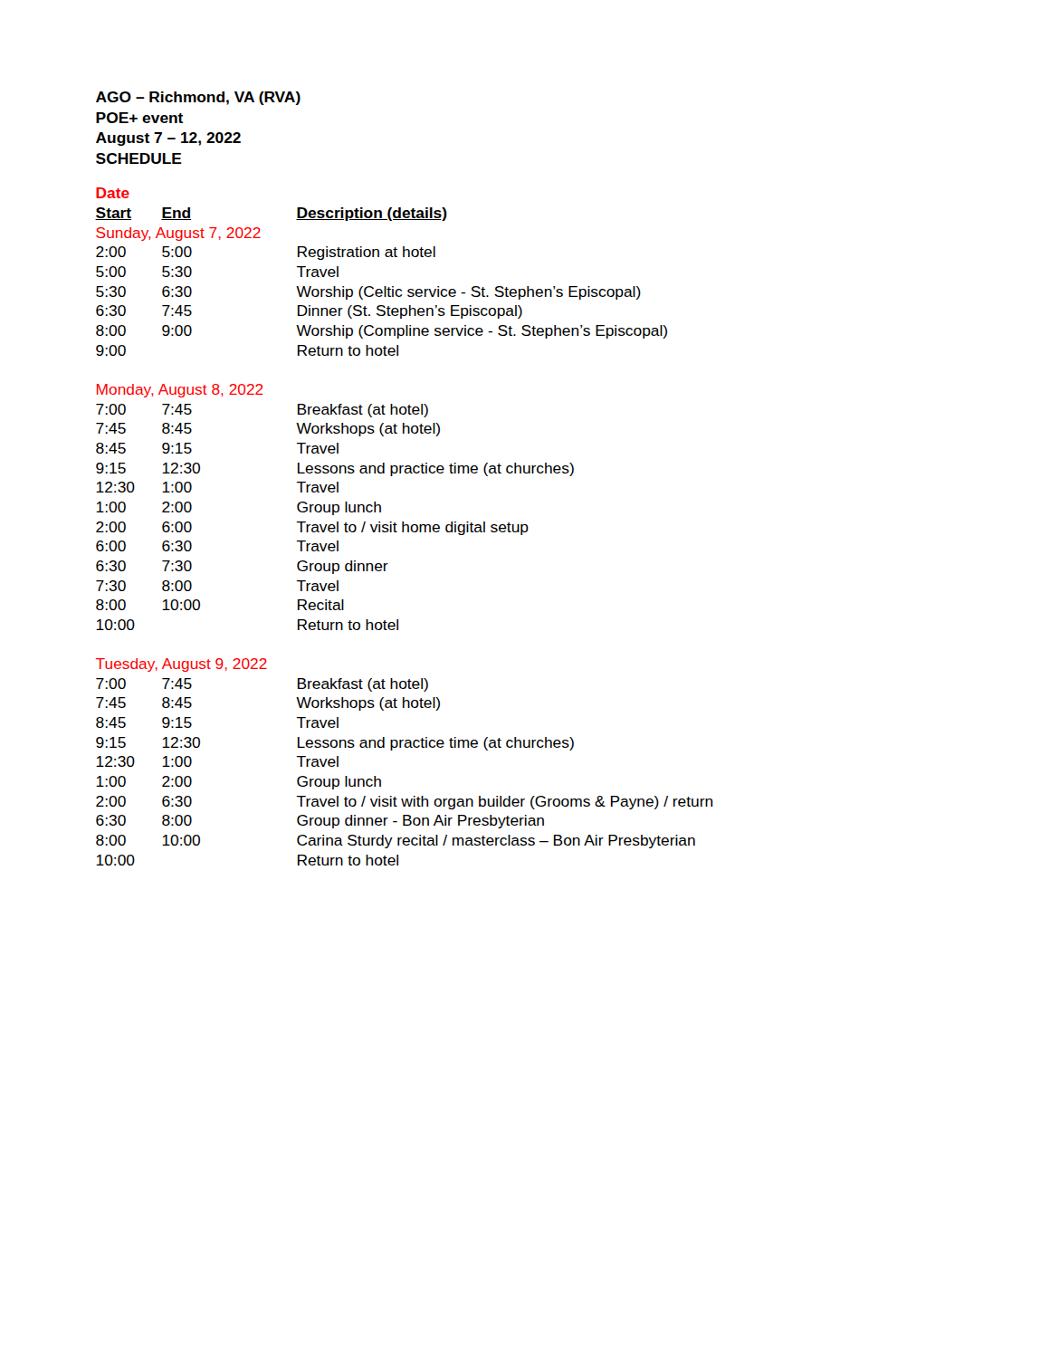AGO – Richmond, VA (RVA)
POE+ event
August 7 – 12, 2022
SCHEDULE
Date
| Start | End | Description (details) |
| Sunday, August 7, 2022 |
| 2:00 | 5:00 | Registration at hotel |
| 5:00 | 5:30 | Travel |
| 5:30 | 6:30 | Worship (Celtic service - St. Stephen’s Episcopal) |
| 6:30 | 7:45 | Dinner (St. Stephen’s Episcopal) |
| 8:00 | 9:00 | Worship (Compline service - St. Stephen’s Episcopal) |
| 9:00 | | Return to hotel |
| Monday, August 8, 2022 |
| 7:00 | 7:45 | Breakfast (at hotel) |
| 7:45 | 8:45 | Workshops (at hotel) |
| 8:45 | 9:15 | Travel |
| 9:15 | 12:30 | Lessons and practice time (at churches) |
| 12:30 | 1:00 | Travel |
| 1:00 | 2:00 | Group lunch |
| 2:00 | 6:00 | Travel to / visit home digital setup |
| 6:00 | 6:30 | Travel |
| 6:30 | 7:30 | Group dinner |
| 7:30 | 8:00 | Travel |
| 8:00 | 10:00 | Recital |
| 10:00 | | Return to hotel |
| Tuesday, August 9, 2022 |
| 7:00 | 7:45 | Breakfast (at hotel) |
| 7:45 | 8:45 | Workshops (at hotel) |
| 8:45 | 9:15 | Travel |
| 9:15 | 12:30 | Lessons and practice time (at churches) |
| 12:30 | 1:00 | Travel |
| 1:00 | 2:00 | Group lunch |
| 2:00 | 6:30 | Travel to / visit with organ builder (Grooms & Payne) / return |
| 6:30 | 8:00 | Group dinner - Bon Air Presbyterian |
| 8:00 | 10:00 | Carina Sturdy recital / masterclass – Bon Air Presbyterian |
| 10:00 | | Return to hotel |